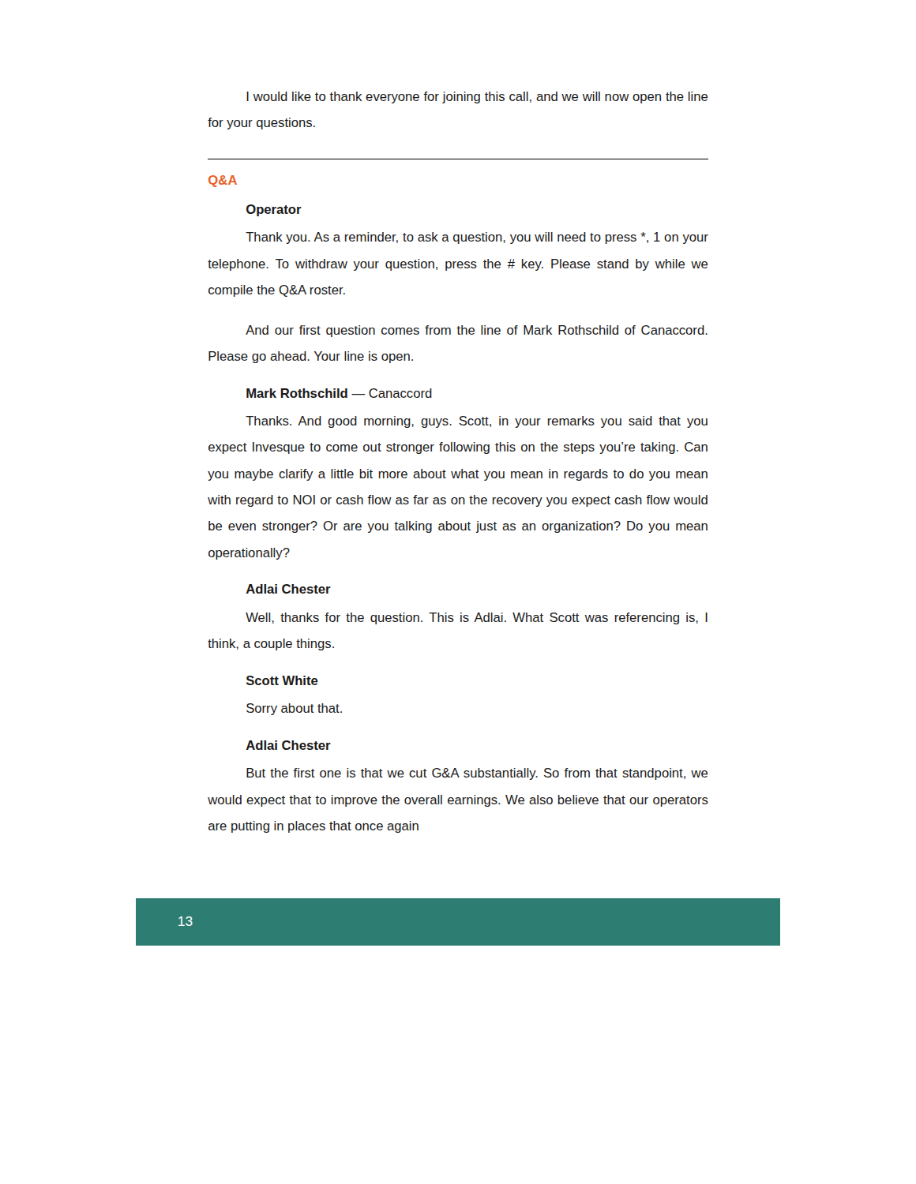I would like to thank everyone for joining this call, and we will now open the line for your questions.
Q&A
Operator
Thank you. As a reminder, to ask a question, you will need to press *, 1 on your telephone. To withdraw your question, press the # key. Please stand by while we compile the Q&A roster.
And our first question comes from the line of Mark Rothschild of Canaccord. Please go ahead. Your line is open.
Mark Rothschild — Canaccord
Thanks. And good morning, guys. Scott, in your remarks you said that you expect Invesque to come out stronger following this on the steps you’re taking. Can you maybe clarify a little bit more about what you mean in regards to do you mean with regard to NOI or cash flow as far as on the recovery you expect cash flow would be even stronger? Or are you talking about just as an organization? Do you mean operationally?
Adlai Chester
Well, thanks for the question. This is Adlai. What Scott was referencing is, I think, a couple things.
Scott White
Sorry about that.
Adlai Chester
But the first one is that we cut G&A substantially. So from that standpoint, we would expect that to improve the overall earnings. We also believe that our operators are putting in places that once again
13